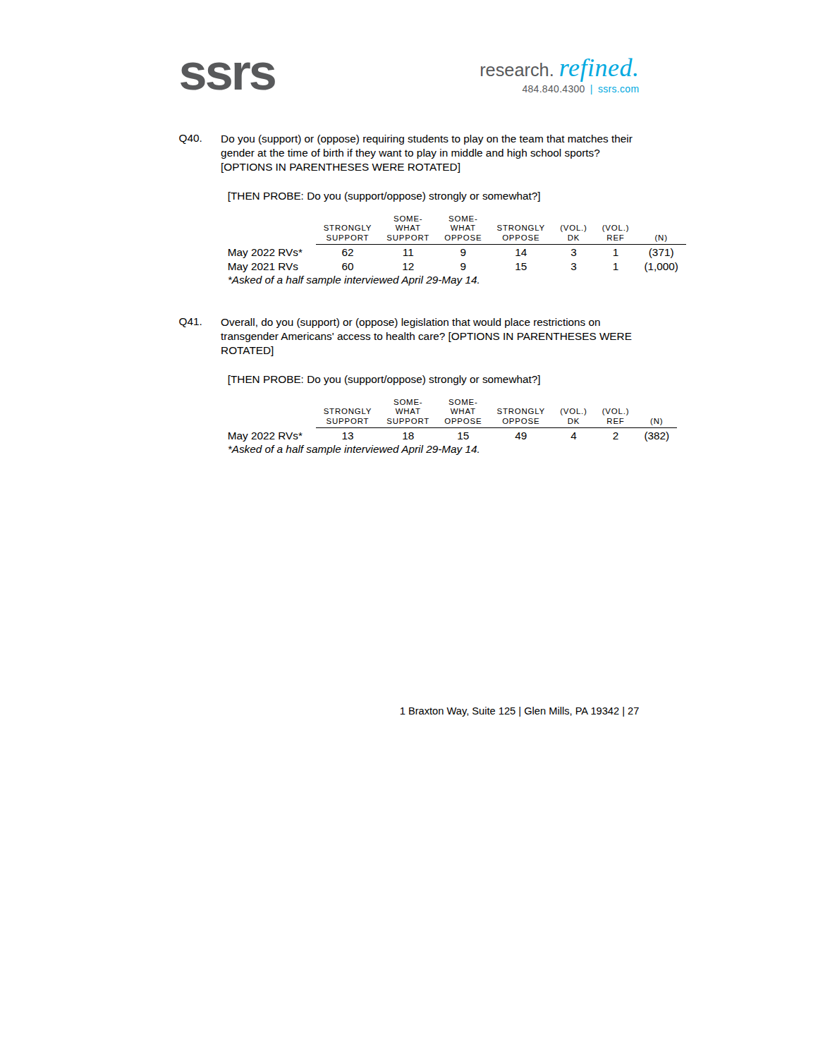ssrs
research. refined.
484.840.4300 | ssrs.com
Q40.
Do you (support) or (oppose) requiring students to play on the team that matches their gender at the time of birth if they want to play in middle and high school sports? [OPTIONS IN PARENTHESES WERE ROTATED]
[THEN PROBE: Do you (support/oppose) strongly or somewhat?]
| | STRONGLY SUPPORT | SOME- WHAT SUPPORT | SOME- WHAT OPPOSE | STRONGLY OPPOSE | (VOL.) DK | (VOL.) REF | (N) |
| --- | --- | --- | --- | --- | --- | --- | --- |
| May 2022 RVs* | 62 | 11 | 9 | 14 | 3 | 1 | (371) |
| May 2021 RVs | 60 | 12 | 9 | 15 | 3 | 1 | (1,000) |
*Asked of a half sample interviewed April 29-May 14.
Q41.
Overall, do you (support) or (oppose) legislation that would place restrictions on transgender Americans' access to health care? [OPTIONS IN PARENTHESES WERE ROTATED]
[THEN PROBE: Do you (support/oppose) strongly or somewhat?]
| | STRONGLY SUPPORT | SOME- WHAT SUPPORT | SOME- WHAT OPPOSE | STRONGLY OPPOSE | (VOL.) DK | (VOL.) REF | (N) |
| --- | --- | --- | --- | --- | --- | --- | --- |
| May 2022 RVs* | 13 | 18 | 15 | 49 | 4 | 2 | (382) |
*Asked of a half sample interviewed April 29-May 14.
1 Braxton Way, Suite 125 | Glen Mills, PA 19342 | 27